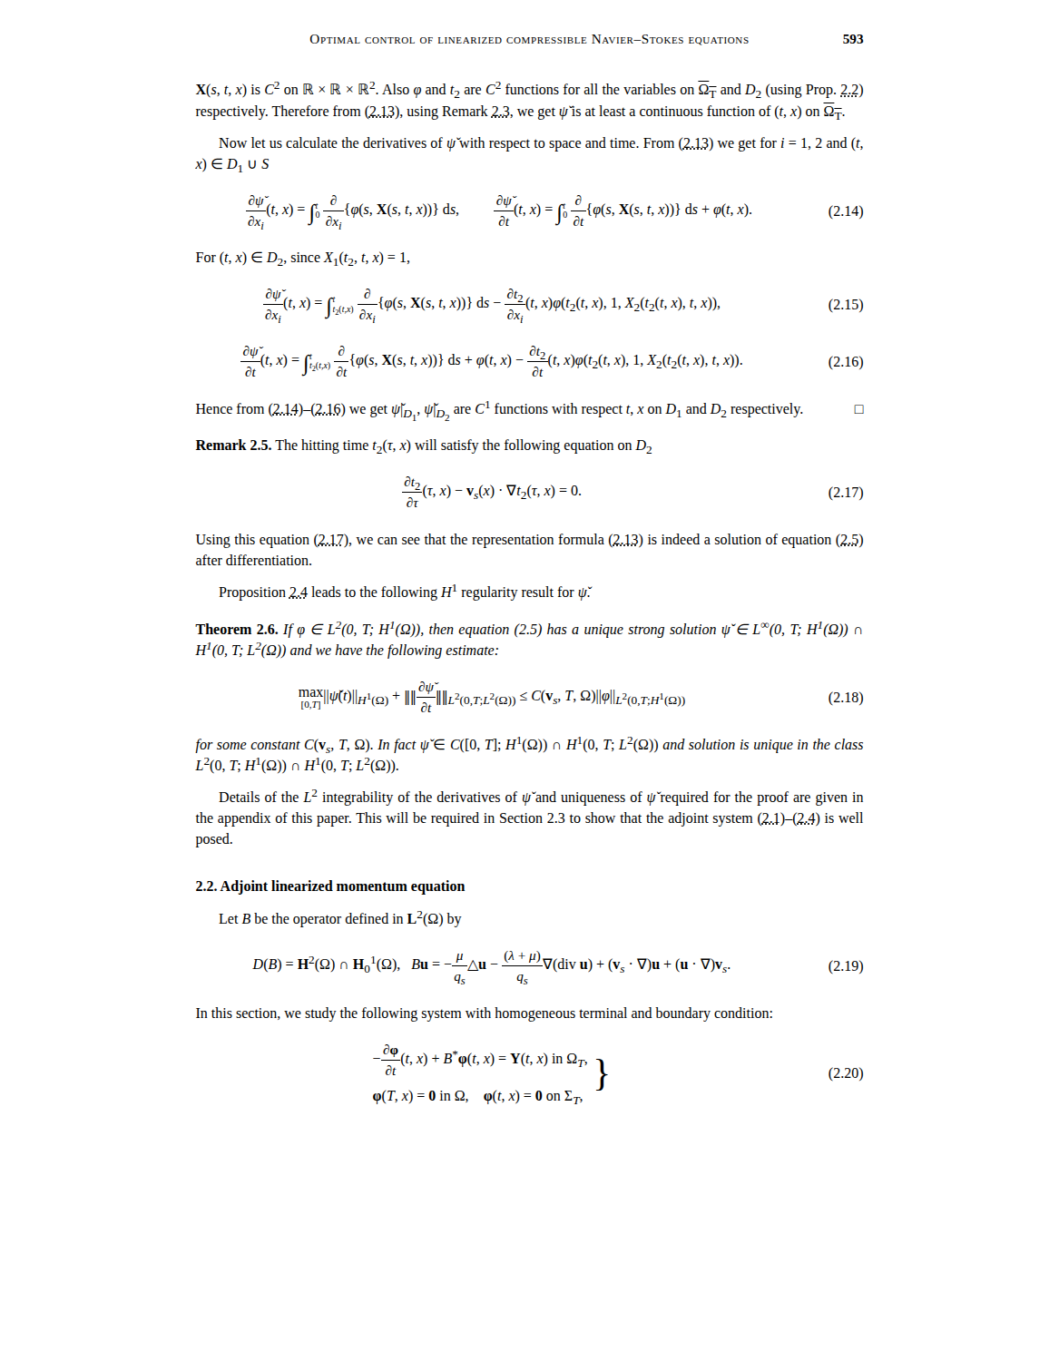Optimal control of linearized compressible Navier–Stokes equations 593
X(s, t, x) is C2 on ℝ × ℝ × ℝ2. Also φ and t2 are C2 functions for all the variables on ΩT and D2 (using Prop. 2.2) respectively. Therefore from (2.13), using Remark 2.3, we get ψ̌ is at least a continuous function of (t, x) on ΩT.
Now let us calculate the derivatives of ψ̌ with respect to space and time. From (2.13) we get for i = 1, 2 and (t, x) ∈ D1 ∪ S
∂ψ̌∂xi(t, x) = ∫t 0 ∂∂xi{φ(s, X(s, t, x))} ds, ∂ψ̌∂t(t, x) = ∫t 0 ∂∂t{φ(s, X(s, t, x))} ds + φ(t, x). (2.14)
For (t, x) ∈ D2, since X1(t2, t, x) = 1,
∂ψ̌∂xi(t, x) = ∫tt2(t,x) ∂∂xi{φ(s, X(s, t, x))} ds − ∂t2∂xi(t, x)φ(t2(t, x), 1, X2(t2(t, x), t, x)), (2.15)
∂ψ̌∂t(t, x) = ∫tt2(t,x) ∂∂t{φ(s, X(s, t, x))} ds + φ(t, x) − ∂t2∂t(t, x)φ(t2(t, x), 1, X2(t2(t, x), t, x)). (2.16)
Hence from (2.14)–(2.16) we get ψ̌|D1, ψ̌|D2 are C1 functions with respect t, x on D1 and D2 respectively. □
Remark 2.5. The hitting time t2(τ, x) will satisfy the following equation on D2
∂t2∂τ(τ, x) − vs(x) · ∇t2(τ, x) = 0. (2.17)
Using this equation (2.17), we can see that the representation formula (2.13) is indeed a solution of equation (2.5) after differentiation.
Proposition 2.4 leads to the following H1 regularity result for ψ̌.
Theorem 2.6. If φ ∈ L2(0, T; H1(Ω)), then equation (2.5) has a unique strong solution ψ̌ ∈ L∞(0, T; H1(Ω)) ∩ H1(0, T; L2(Ω)) and we have the following estimate:
max[0,T]||ψ̌(t)||H1(Ω) + ‖‖∂ψ̌∂t‖‖L2(0,T;L2(Ω)) ≤ C(vs, T, Ω)||φ||L2(0,T;H1(Ω)) (2.18)
for some constant C(vs, T, Ω). In fact ψ̌ ∈ C([0, T]; H1(Ω)) ∩ H1(0, T; L2(Ω)) and solution is unique in the class L2(0, T; H1(Ω)) ∩ H1(0, T; L2(Ω)).
Details of the L2 integrability of the derivatives of ψ̌ and uniqueness of ψ̌ required for the proof are given in the appendix of this paper. This will be required in Section 2.3 to show that the adjoint system (2.1)–(2.4) is well posed.
2.2. Adjoint linearized momentum equation
Let B be the operator defined in L2(Ω) by
D(B) = H2(Ω) ∩ H01(Ω), Bu = −μqs△u − (λ + μ) qs∇(div u) + (vs · ∇)u + (u · ∇)vs. (2.19)
In this section, we study the following system with homogeneous terminal and boundary condition:
−∂φ∂t(t, x) + B*φ(t, x) = Υ(t, x) in ΩT, φ(T, x) = 0 in Ω, φ(t, x) = 0 on ΣT, } (2.20)